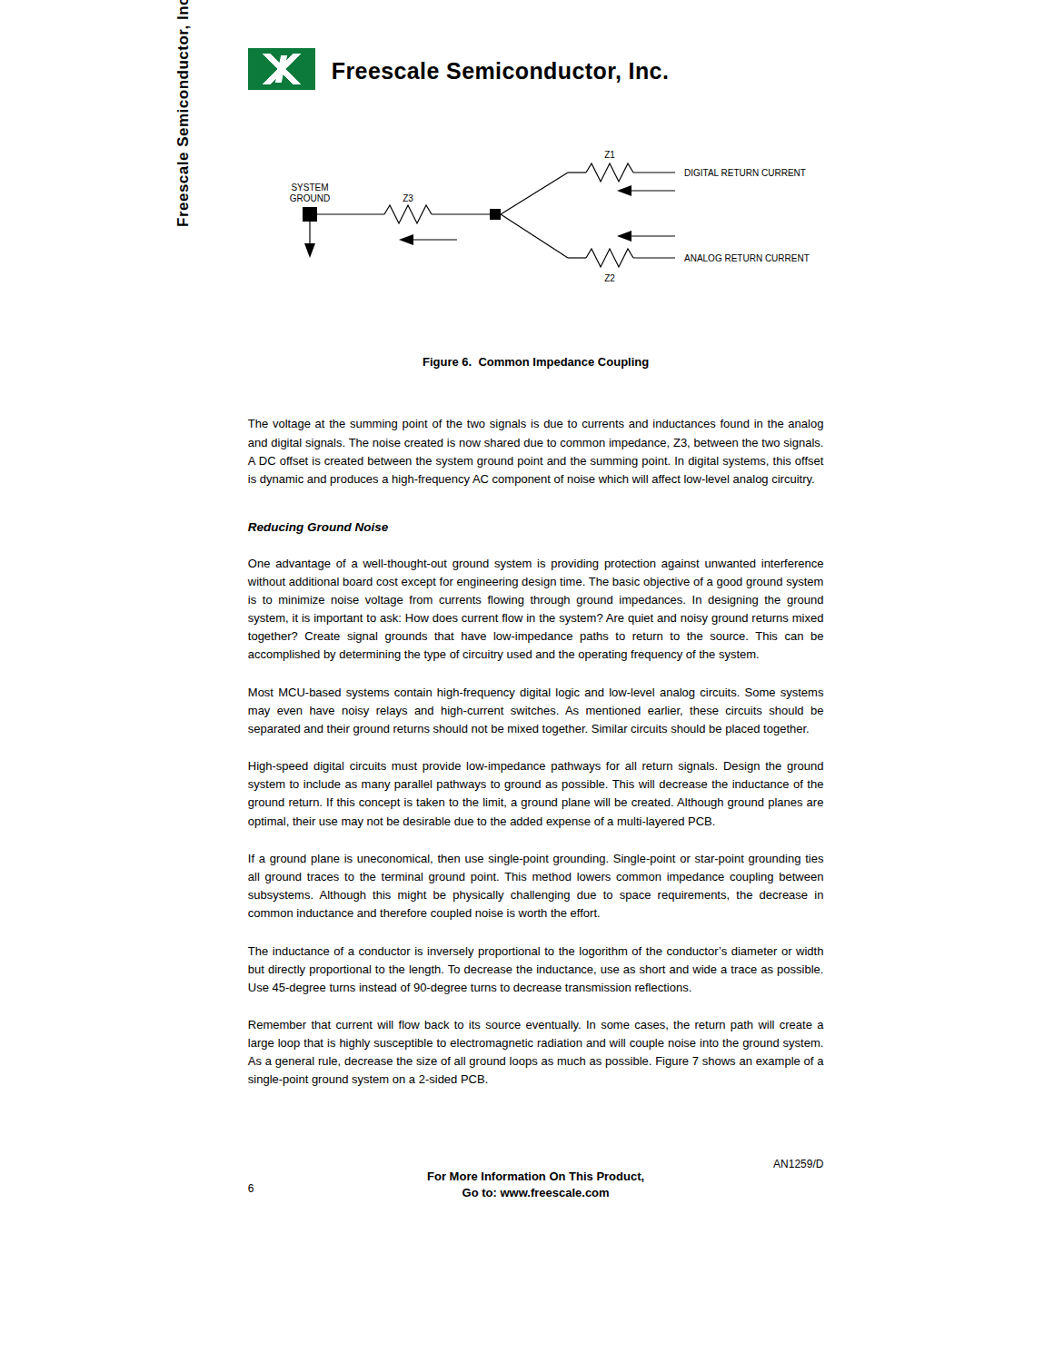Freescale Semiconductor, Inc.
Freescale Semiconductor, Inc.
SYSTEM GROUND Z3 Z1 Z2 DIGITAL RETURN CURRENT ANALOG RETURN CURRENT
Figure 6. Common Impedance Coupling
The voltage at the summing point of the two signals is due to currents and inductances found in the analog and digital signals. The noise created is now shared due to common impedance, Z3, between the two signals. A DC offset is created between the system ground point and the summing point. In digital systems, this offset is dynamic and produces a high-frequency AC component of noise which will affect low-level analog circuitry.
Reducing Ground Noise
One advantage of a well-thought-out ground system is providing protection against unwanted interference without additional board cost except for engineering design time. The basic objective of a good ground system is to minimize noise voltage from currents flowing through ground impedances. In designing the ground system, it is important to ask: How does current flow in the system? Are quiet and noisy ground returns mixed together? Create signal grounds that have low-impedance paths to return to the source. This can be accomplished by determining the type of circuitry used and the operating frequency of the system.
Most MCU-based systems contain high-frequency digital logic and low-level analog circuits. Some systems may even have noisy relays and high-current switches. As mentioned earlier, these circuits should be separated and their ground returns should not be mixed together. Similar circuits should be placed together.
High-speed digital circuits must provide low-impedance pathways for all return signals. Design the ground system to include as many parallel pathways to ground as possible. This will decrease the inductance of the ground return. If this concept is taken to the limit, a ground plane will be created. Although ground planes are optimal, their use may not be desirable due to the added expense of a multi-layered PCB.
If a ground plane is uneconomical, then use single-point grounding. Single-point or star-point grounding ties all ground traces to the terminal ground point. This method lowers common impedance coupling between subsystems. Although this might be physically challenging due to space requirements, the decrease in common inductance and therefore coupled noise is worth the effort.
The inductance of a conductor is inversely proportional to the logorithm of the conductor’s diameter or width but directly proportional to the length. To decrease the inductance, use as short and wide a trace as possible. Use 45-degree turns instead of 90-degree turns to decrease transmission reflections.
Remember that current will flow back to its source eventually. In some cases, the return path will create a large loop that is highly susceptible to electromagnetic radiation and will couple noise into the ground system. As a general rule, decrease the size of all ground loops as much as possible. Figure 7 shows an example of a single-point ground system on a 2-sided PCB.
6
AN1259/D
For More Information On This Product,
Go to: www.freescale.com